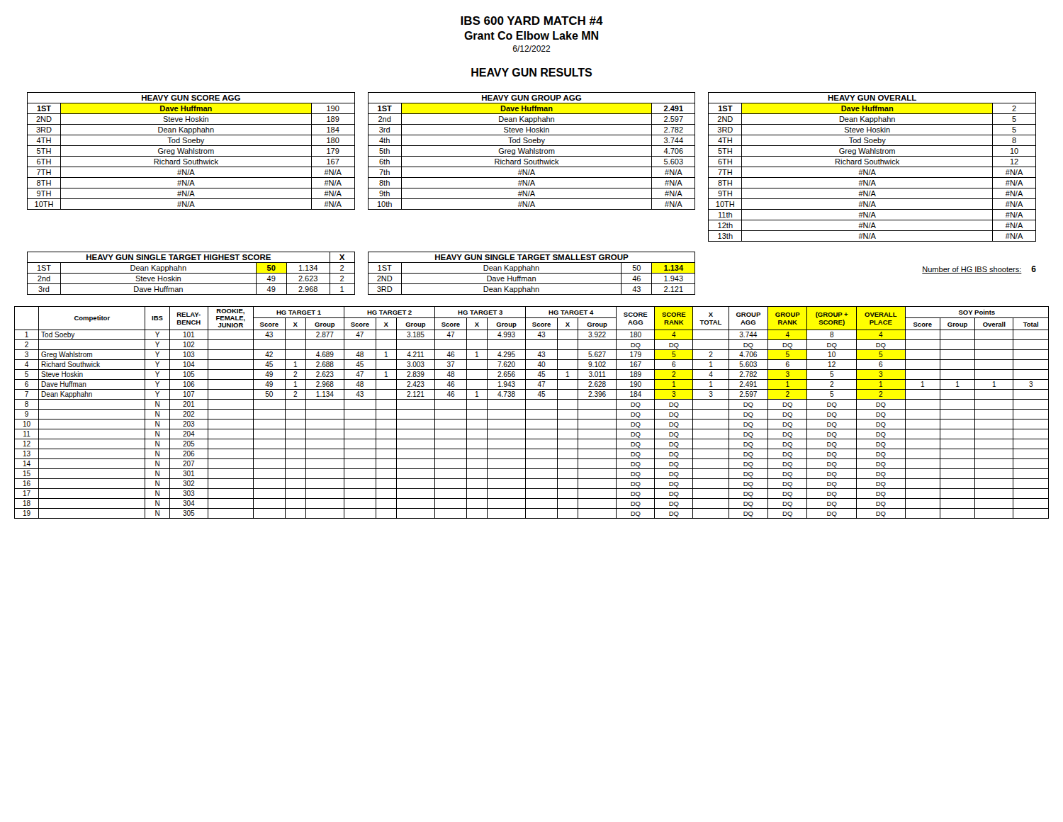IBS 600 YARD MATCH #4
Grant Co Elbow Lake MN
6/12/2022
HEAVY GUN RESULTS
| HEAVY GUN SCORE AGG |
| 1ST | Dave Huffman | 190 |
| 2ND | Steve Hoskin | 189 |
| 3RD | Dean Kapphahn | 184 |
| 4TH | Tod Soeby | 180 |
| 5TH | Greg Wahlstrom | 179 |
| 6TH | Richard Southwick | 167 |
| 7TH | #N/A | #N/A |
| 8TH | #N/A | #N/A |
| 9TH | #N/A | #N/A |
| 10TH | #N/A | #N/A |
| HEAVY GUN GROUP AGG |
| 1ST | Dave Huffman | 2.491 |
| 2nd | Dean Kapphahn | 2.597 |
| 3rd | Steve Hoskin | 2.782 |
| 4th | Tod Soeby | 3.744 |
| 5th | Greg Wahlstrom | 4.706 |
| 6th | Richard Southwick | 5.603 |
| 7th | #N/A | #N/A |
| 8th | #N/A | #N/A |
| 9th | #N/A | #N/A |
| 10th | #N/A | #N/A |
| HEAVY GUN OVERALL |
| 1ST | Dave Huffman | 2 |
| 2ND | Dean Kapphahn | 5 |
| 3RD | Steve Hoskin | 5 |
| 4TH | Tod Soeby | 8 |
| 5TH | Greg Wahlstrom | 10 |
| 6TH | Richard Southwick | 12 |
| 7TH | #N/A | #N/A |
| 8TH | #N/A | #N/A |
| 9TH | #N/A | #N/A |
| 10TH | #N/A | #N/A |
| 11th | #N/A | #N/A |
| 12th | #N/A | #N/A |
| 13th | #N/A | #N/A |
| HEAVY GUN SINGLE TARGET HIGHEST SCORE | X |
| 1ST | Dean Kapphahn | 50 | 1.134 | 2 |
| 2nd | Steve Hoskin | 49 | 2.623 | 2 |
| 3rd | Dave Huffman | 49 | 2.968 | 1 |
| HEAVY GUN SINGLE TARGET SMALLEST GROUP |
| 1ST | Dean Kapphahn | 50 | 1.134 |
| 2ND | Dave Huffman | 46 | 1.943 |
| 3RD | Dean Kapphahn | 43 | 2.121 |
Number of HG IBS shooters: 6
| | Competitor | IBS | RELAY- BENCH | ROOKIE, FEMALE, JUNIOR | HG TARGET 1 | HG TARGET 2 | HG TARGET 3 | HG TARGET 4 | SCORE AGG | SCORE RANK | X TOTAL | GROUP AGG | GROUP RANK | (GROUP + SCORE) | OVERALL PLACE | SOY Points |
| --- | --- | --- | --- | --- | --- | --- | --- | --- | --- | --- | --- | --- | --- | --- | --- | --- |
| Score | X | Group | Score | X | Group | Score | X | Group | Score | X | Group | Score | Group | Overall | Total |
| 1 | Tod Soeby | Y | 101 | | 43 | | 2.877 | 47 | | 3.185 | 47 | | 4.993 | 43 | | 3.922 | 180 | 4 | | 3.744 | 4 | 8 | 4 | | | | |
| 2 | | Y | 102 | | | | | | | | | | | | | | DQ | DQ | | DQ | DQ | DQ | DQ | | | | |
| 3 | Greg Wahlstrom | Y | 103 | | 42 | | 4.689 | 48 | 1 | 4.211 | 46 | 1 | 4.295 | 43 | | 5.627 | 179 | 5 | 2 | 4.706 | 5 | 10 | 5 | | | | |
| 4 | Richard Southwick | Y | 104 | | 45 | 1 | 2.688 | 45 | | 3.003 | 37 | | 7.620 | 40 | | 9.102 | 167 | 6 | 1 | 5.603 | 6 | 12 | 6 | | | | |
| 5 | Steve Hoskin | Y | 105 | | 49 | 2 | 2.623 | 47 | 1 | 2.839 | 48 | | 2.656 | 45 | 1 | 3.011 | 189 | 2 | 4 | 2.782 | 3 | 5 | 3 | | | | |
| 6 | Dave Huffman | Y | 106 | | 49 | 1 | 2.968 | 48 | | 2.423 | 46 | | 1.943 | 47 | | 2.628 | 190 | 1 | 1 | 2.491 | 1 | 2 | 1 | 1 | 1 | 1 | 3 |
| 7 | Dean Kapphahn | Y | 107 | | 50 | 2 | 1.134 | 43 | | 2.121 | 46 | 1 | 4.738 | 45 | | 2.396 | 184 | 3 | 3 | 2.597 | 2 | 5 | 2 | | | | |
| 8 | | N | 201 | | | | | | | | | | | | | | DQ | DQ | | DQ | DQ | DQ | DQ | | | | |
| 9 | | N | 202 | | | | | | | | | | | | | | DQ | DQ | | DQ | DQ | DQ | DQ | | | | |
| 10 | | N | 203 | | | | | | | | | | | | | | DQ | DQ | | DQ | DQ | DQ | DQ | | | | |
| 11 | | N | 204 | | | | | | | | | | | | | | DQ | DQ | | DQ | DQ | DQ | DQ | | | | |
| 12 | | N | 205 | | | | | | | | | | | | | | DQ | DQ | | DQ | DQ | DQ | DQ | | | | |
| 13 | | N | 206 | | | | | | | | | | | | | | DQ | DQ | | DQ | DQ | DQ | DQ | | | | |
| 14 | | N | 207 | | | | | | | | | | | | | | DQ | DQ | | DQ | DQ | DQ | DQ | | | | |
| 15 | | N | 301 | | | | | | | | | | | | | | DQ | DQ | | DQ | DQ | DQ | DQ | | | | |
| 16 | | N | 302 | | | | | | | | | | | | | | DQ | DQ | | DQ | DQ | DQ | DQ | | | | |
| 17 | | N | 303 | | | | | | | | | | | | | | DQ | DQ | | DQ | DQ | DQ | DQ | | | | |
| 18 | | N | 304 | | | | | | | | | | | | | | DQ | DQ | | DQ | DQ | DQ | DQ | | | | |
| 19 | | N | 305 | | | | | | | | | | | | | | DQ | DQ | | DQ | DQ | DQ | DQ | | | | |